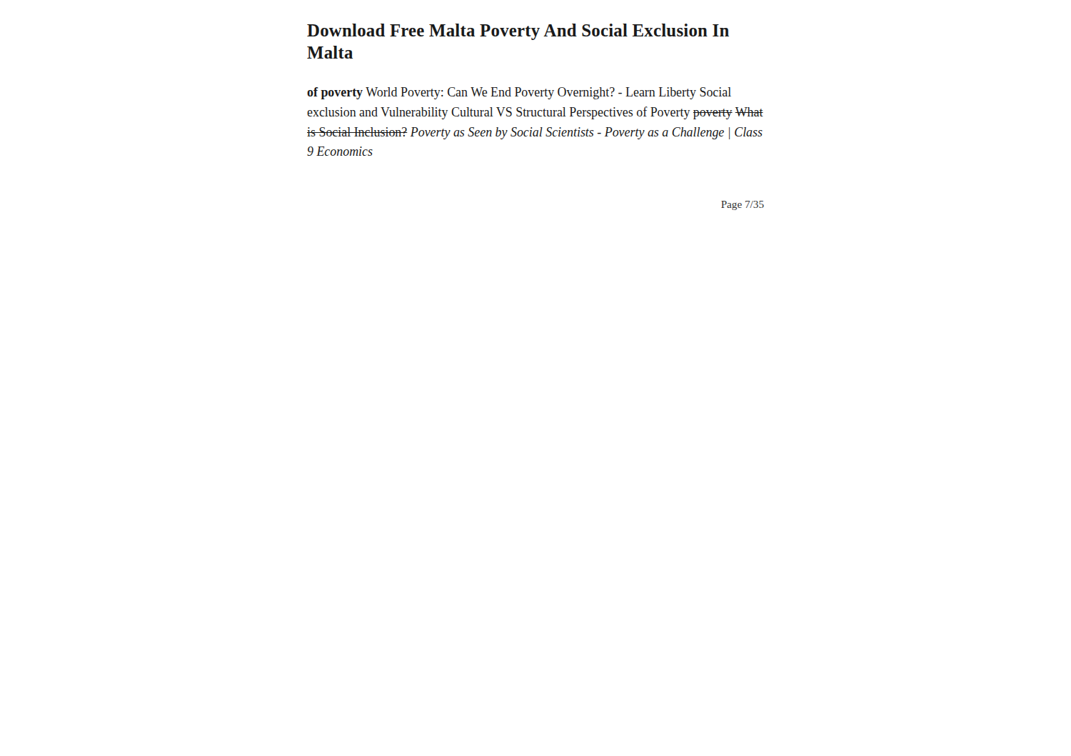Download Free Malta Poverty And Social Exclusion In Malta
of poverty World Poverty: Can We End Poverty Overnight? - Learn Liberty Social exclusion and Vulnerability Cultural VS Structural Perspectives of Poverty poverty What is Social Inclusion? Poverty as Seen by Social Scientists - Poverty as a Challenge | Class 9 Economics
Page 7/35